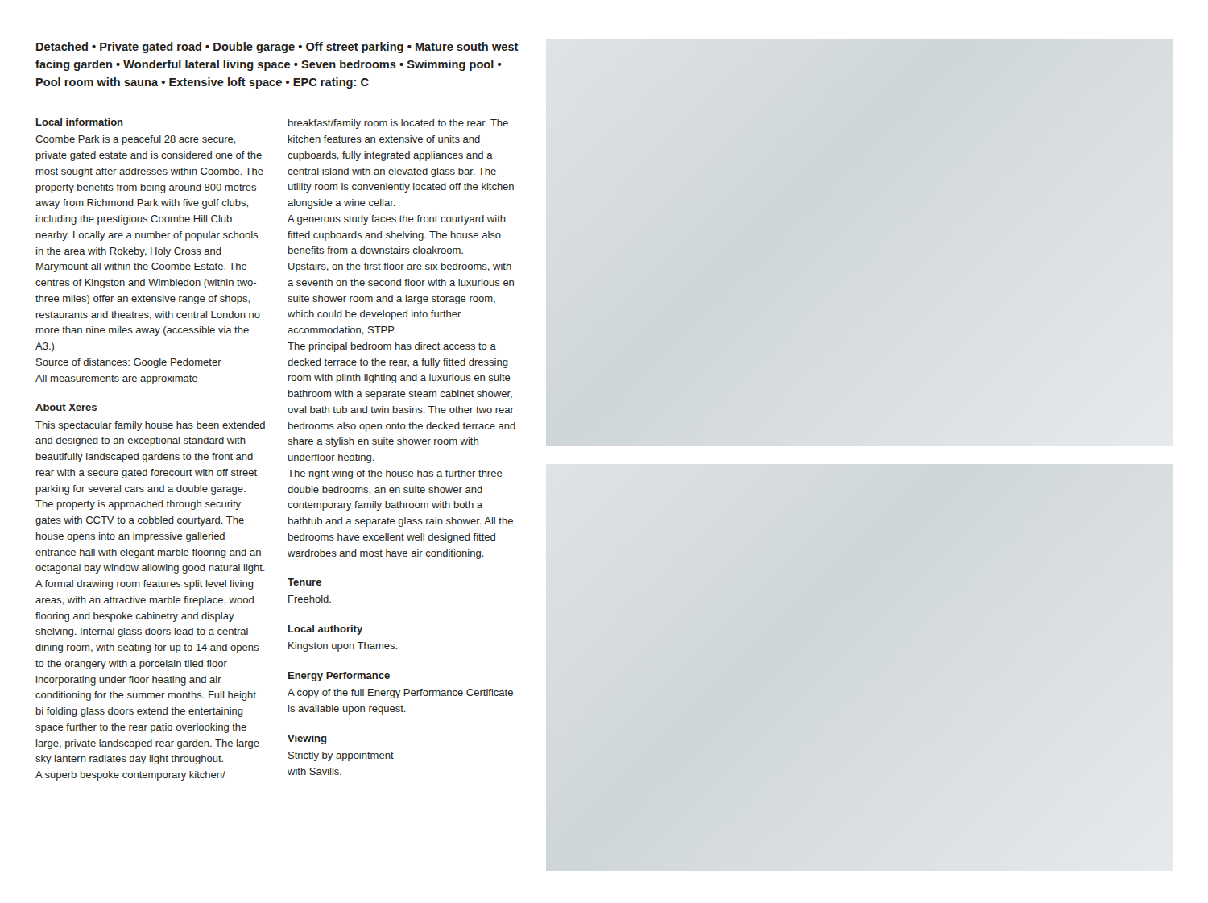Detached • Private gated road • Double garage • Off street parking • Mature south west facing garden • Wonderful lateral living space • Seven bedrooms • Swimming pool • Pool room with sauna • Extensive loft space • EPC rating: C
Local information
Coombe Park is a peaceful 28 acre secure, private gated estate and is considered one of the most sought after addresses within Coombe. The property benefits from being around 800 metres away from Richmond Park with five golf clubs, including the prestigious Coombe Hill Club nearby. Locally are a number of popular schools in the area with Rokeby, Holy Cross and Marymount all within the Coombe Estate. The centres of Kingston and Wimbledon (within two-three miles) offer an extensive range of shops, restaurants and theatres, with central London no more than nine miles away (accessible via the A3.)
Source of distances: Google Pedometer
All measurements are approximate
About Xeres
This spectacular family house has been extended and designed to an exceptional standard with beautifully landscaped gardens to the front and rear with a secure gated forecourt with off street parking for several cars and a double garage.
The property is approached through security gates with CCTV to a cobbled courtyard. The house opens into an impressive galleried entrance hall with elegant marble flooring and an octagonal bay window allowing good natural light.
A formal drawing room features split level living areas, with an attractive marble fireplace, wood flooring and bespoke cabinetry and display shelving. Internal glass doors lead to a central dining room, with seating for up to 14 and opens to the orangery with a porcelain tiled floor incorporating under floor heating and air conditioning for the summer months. Full height bi folding glass doors extend the entertaining space further to the rear patio overlooking the large, private landscaped rear garden. The large sky lantern radiates day light throughout.
A superb bespoke contemporary kitchen/
breakfast/family room is located to the rear. The kitchen features an extensive of units and cupboards, fully integrated appliances and a central island with an elevated glass bar. The utility room is conveniently located off the kitchen alongside a wine cellar.
A generous study faces the front courtyard with fitted cupboards and shelving. The house also benefits from a downstairs cloakroom.
Upstairs, on the first floor are six bedrooms, with a seventh on the second floor with a luxurious en suite shower room and a large storage room, which could be developed into further accommodation, STPP.
The principal bedroom has direct access to a decked terrace to the rear, a fully fitted dressing room with plinth lighting and a luxurious en suite bathroom with a separate steam cabinet shower, oval bath tub and twin basins. The other two rear bedrooms also open onto the decked terrace and share a stylish en suite shower room with underfloor heating.
The right wing of the house has a further three double bedrooms, an en suite shower and contemporary family bathroom with both a bathtub and a separate glass rain shower. All the bedrooms have excellent well designed fitted wardrobes and most have air conditioning.
Tenure
Freehold.
Local authority
Kingston upon Thames.
Energy Performance
A copy of the full Energy Performance Certificate is available upon request.
Viewing
Strictly by appointment
with Savills.